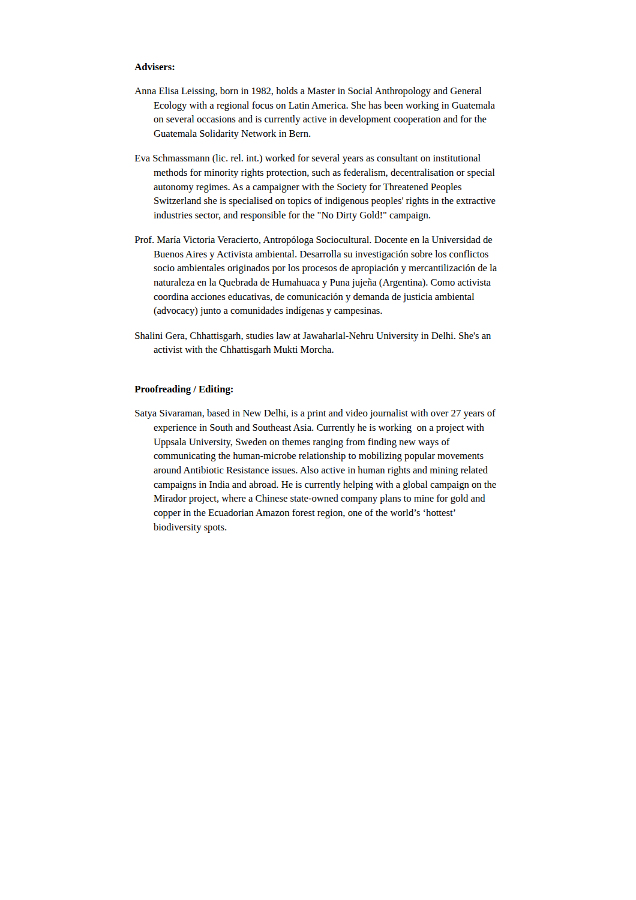Advisers:
Anna Elisa Leissing, born in 1982, holds a Master in Social Anthropology and General Ecology with a regional focus on Latin America. She has been working in Guatemala on several occasions and is currently active in development cooperation and for the Guatemala Solidarity Network in Bern.
Eva Schmassmann (lic. rel. int.) worked for several years as consultant on institutional methods for minority rights protection, such as federalism, decentralisation or special autonomy regimes. As a campaigner with the Society for Threatened Peoples Switzerland she is specialised on topics of indigenous peoples' rights in the extractive industries sector, and responsible for the "No Dirty Gold!" campaign.
Prof. María Victoria Veracierto, Antropóloga Sociocultural. Docente en la Universidad de Buenos Aires y Activista ambiental. Desarrolla su investigación sobre los conflictos socio ambientales originados por los procesos de apropiación y mercantilización de la naturaleza en la Quebrada de Humahuaca y Puna jujeña (Argentina). Como activista coordina acciones educativas, de comunicación y demanda de justicia ambiental (advocacy) junto a comunidades indígenas y campesinas.
Shalini Gera, Chhattisgarh, studies law at Jawaharlal-Nehru University in Delhi. She's an activist with the Chhattisgarh Mukti Morcha.
Proofreading / Editing:
Satya Sivaraman, based in New Delhi, is a print and video journalist with over 27 years of experience in South and Southeast Asia. Currently he is working on a project with Uppsala University, Sweden on themes ranging from finding new ways of communicating the human-microbe relationship to mobilizing popular movements around Antibiotic Resistance issues. Also active in human rights and mining related campaigns in India and abroad. He is currently helping with a global campaign on the Mirador project, where a Chinese state-owned company plans to mine for gold and copper in the Ecuadorian Amazon forest region, one of the world’s ‘hottest’ biodiversity spots.